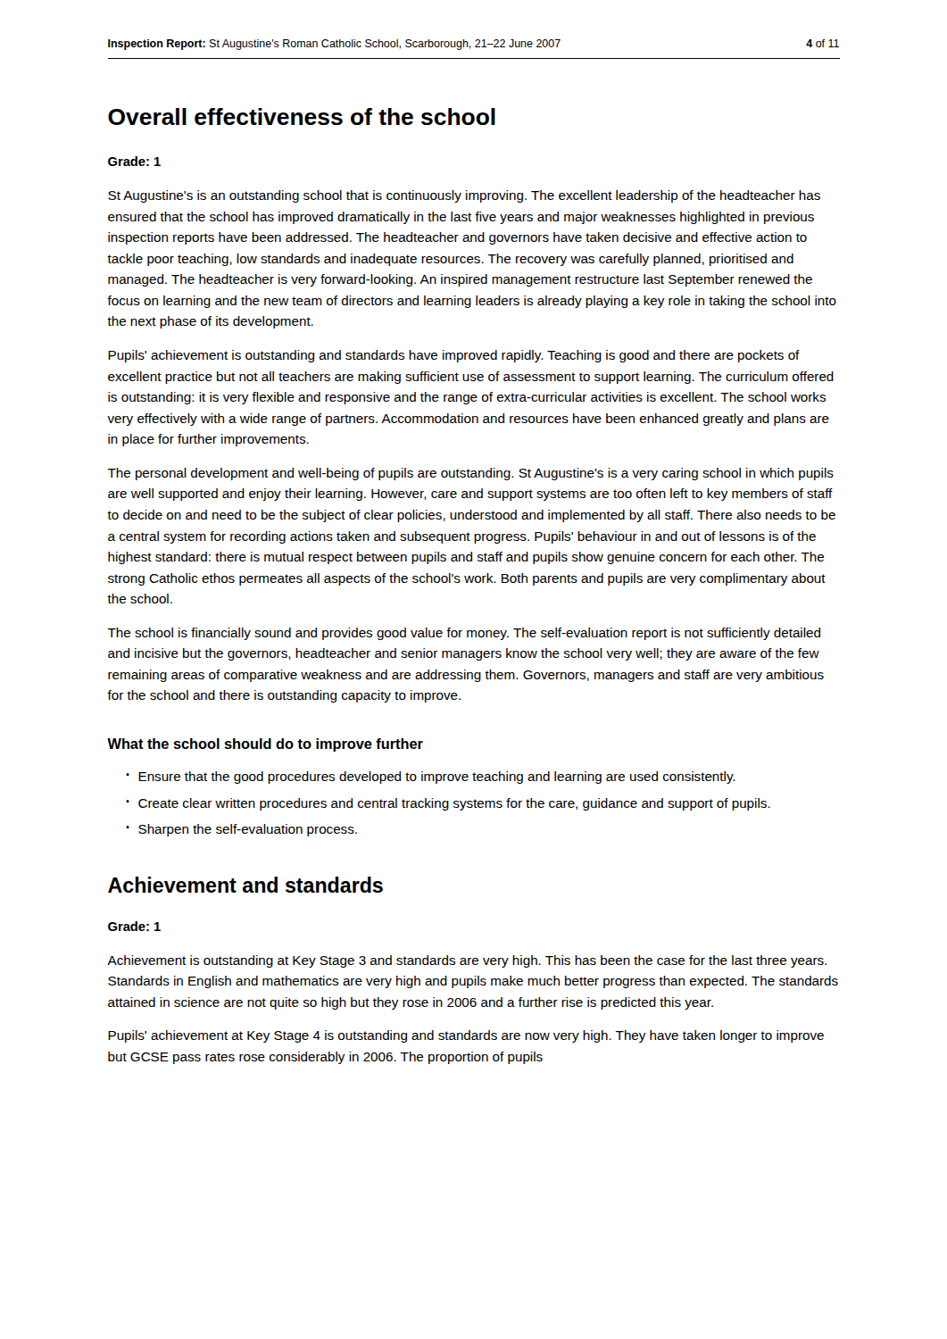Inspection Report: St Augustine's Roman Catholic School, Scarborough, 21–22 June 2007
4 of 11
Overall effectiveness of the school
Grade: 1
St Augustine's is an outstanding school that is continuously improving. The excellent leadership of the headteacher has ensured that the school has improved dramatically in the last five years and major weaknesses highlighted in previous inspection reports have been addressed. The headteacher and governors have taken decisive and effective action to tackle poor teaching, low standards and inadequate resources. The recovery was carefully planned, prioritised and managed. The headteacher is very forward-looking. An inspired management restructure last September renewed the focus on learning and the new team of directors and learning leaders is already playing a key role in taking the school into the next phase of its development.
Pupils' achievement is outstanding and standards have improved rapidly. Teaching is good and there are pockets of excellent practice but not all teachers are making sufficient use of assessment to support learning. The curriculum offered is outstanding: it is very flexible and responsive and the range of extra-curricular activities is excellent. The school works very effectively with a wide range of partners. Accommodation and resources have been enhanced greatly and plans are in place for further improvements.
The personal development and well-being of pupils are outstanding. St Augustine's is a very caring school in which pupils are well supported and enjoy their learning. However, care and support systems are too often left to key members of staff to decide on and need to be the subject of clear policies, understood and implemented by all staff. There also needs to be a central system for recording actions taken and subsequent progress. Pupils' behaviour in and out of lessons is of the highest standard: there is mutual respect between pupils and staff and pupils show genuine concern for each other. The strong Catholic ethos permeates all aspects of the school's work. Both parents and pupils are very complimentary about the school.
The school is financially sound and provides good value for money. The self-evaluation report is not sufficiently detailed and incisive but the governors, headteacher and senior managers know the school very well; they are aware of the few remaining areas of comparative weakness and are addressing them. Governors, managers and staff are very ambitious for the school and there is outstanding capacity to improve.
What the school should do to improve further
Ensure that the good procedures developed to improve teaching and learning are used consistently.
Create clear written procedures and central tracking systems for the care, guidance and support of pupils.
Sharpen the self-evaluation process.
Achievement and standards
Grade: 1
Achievement is outstanding at Key Stage 3 and standards are very high. This has been the case for the last three years. Standards in English and mathematics are very high and pupils make much better progress than expected. The standards attained in science are not quite so high but they rose in 2006 and a further rise is predicted this year.
Pupils' achievement at Key Stage 4 is outstanding and standards are now very high. They have taken longer to improve but GCSE pass rates rose considerably in 2006. The proportion of pupils